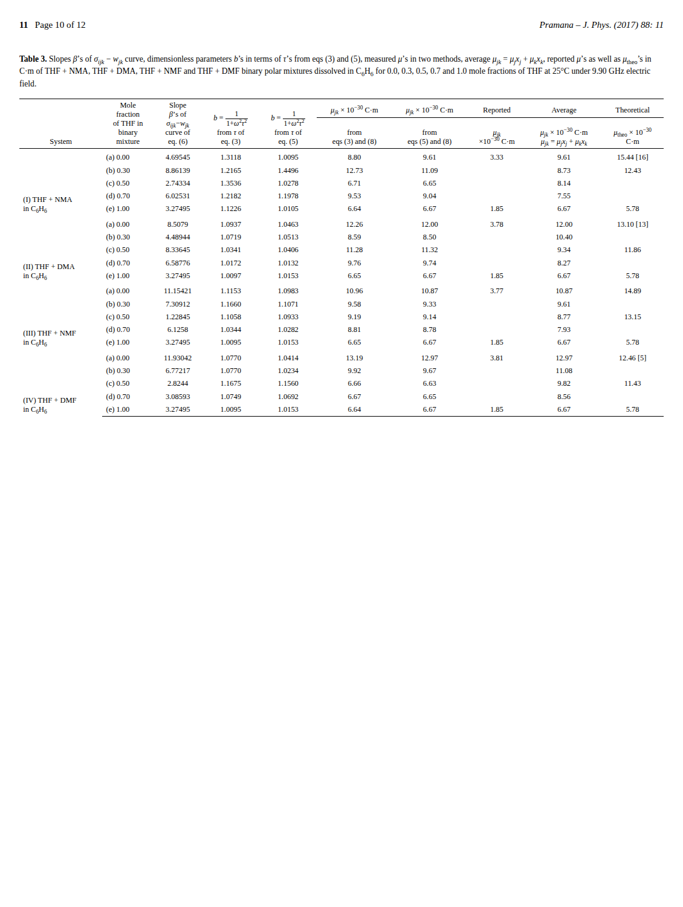11 Page 10 of 12
Pramana – J. Phys. (2017) 88: 11
Table 3. Slopes β’s of σijk − wjk curve, dimensionless parameters b’s in terms of τ’s from eqs (3) and (5), measured μ’s in two methods, average μjk = μjxj + μkxk, reported μ’s as well as μtheo’s in C·m of THF + NMA, THF + DMA, THF + NMF and THF + DMF binary polar mixtures dissolved in C6H6 for 0.0, 0.3, 0.5, 0.7 and 1.0 mole fractions of THF at 25°C under 9.90 GHz electric field.
| System | Mole fraction of THF in binary mixture | Slope β ’s of σ ijk − w jk curve of eq. (6) | b = 1 1+ ω 2 τ 2 from τ of eq. (3) | b = 1 1+ ω 2 τ 2 from τ of eq. (5) | μ jk × 10 −30 C·m | μ jk × 10 −30 C·m | Reported | Average | Theoretical |
| --- | --- | --- | --- | --- | --- | --- | --- | --- | --- |
| from eqs (3) and (8) | from eqs (5) and (8) | μ jk ×10 −30 C·m | μ jk × 10 −30 C·m μ jk = μ j x j + μ k x k | μ theo × 10 −30 C·m |
| (I) THF + NMA in C 6 H 6 | (a) 0.00 | 4.69545 | 1.3118 | 1.0095 | 8.80 | 9.61 | 3.33 | 9.61 | 15.44 [16] |
| (b) 0.30 | 8.86139 | 1.2165 | 1.4496 | 12.73 | 11.09 | | 8.73 | 12.43 |
| (c) 0.50 | 2.74334 | 1.3536 | 1.0278 | 6.71 | 6.65 | | 8.14 | |
| (d) 0.70 | 6.02531 | 1.2182 | 1.1978 | 9.53 | 9.04 | | 7.55 | |
| (e) 1.00 | 3.27495 | 1.1226 | 1.0105 | 6.64 | 6.67 | 1.85 | 6.67 | 5.78 |
| (II) THF + DMA in C 6 H 6 | (a) 0.00 | 8.5079 | 1.0937 | 1.0463 | 12.26 | 12.00 | 3.78 | 12.00 | 13.10 [13] |
| (b) 0.30 | 4.48944 | 1.0719 | 1.0513 | 8.59 | 8.50 | | 10.40 | |
| (c) 0.50 | 8.33645 | 1.0341 | 1.0406 | 11.28 | 11.32 | | 9.34 | 11.86 |
| (d) 0.70 | 6.58776 | 1.0172 | 1.0132 | 9.76 | 9.74 | | 8.27 | |
| (e) 1.00 | 3.27495 | 1.0097 | 1.0153 | 6.65 | 6.67 | 1.85 | 6.67 | 5.78 |
| (III) THF + NMF in C 6 H 6 | (a) 0.00 | 11.15421 | 1.1153 | 1.0983 | 10.96 | 10.87 | 3.77 | 10.87 | 14.89 |
| (b) 0.30 | 7.30912 | 1.1660 | 1.1071 | 9.58 | 9.33 | | 9.61 | |
| (c) 0.50 | 1.22845 | 1.1058 | 1.0933 | 9.19 | 9.14 | | 8.77 | 13.15 |
| (d) 0.70 | 6.1258 | 1.0344 | 1.0282 | 8.81 | 8.78 | | 7.93 | |
| (e) 1.00 | 3.27495 | 1.0095 | 1.0153 | 6.65 | 6.67 | 1.85 | 6.67 | 5.78 |
| (IV) THF + DMF in C 6 H 6 | (a) 0.00 | 11.93042 | 1.0770 | 1.0414 | 13.19 | 12.97 | 3.81 | 12.97 | 12.46 [5] |
| (b) 0.30 | 6.77217 | 1.0770 | 1.0234 | 9.92 | 9.67 | | 11.08 | |
| (c) 0.50 | 2.8244 | 1.1675 | 1.1560 | 6.66 | 6.63 | | 9.82 | 11.43 |
| (d) 0.70 | 3.08593 | 1.0749 | 1.0692 | 6.67 | 6.65 | | 8.56 | |
| (e) 1.00 | 3.27495 | 1.0095 | 1.0153 | 6.64 | 6.67 | 1.85 | 6.67 | 5.78 |